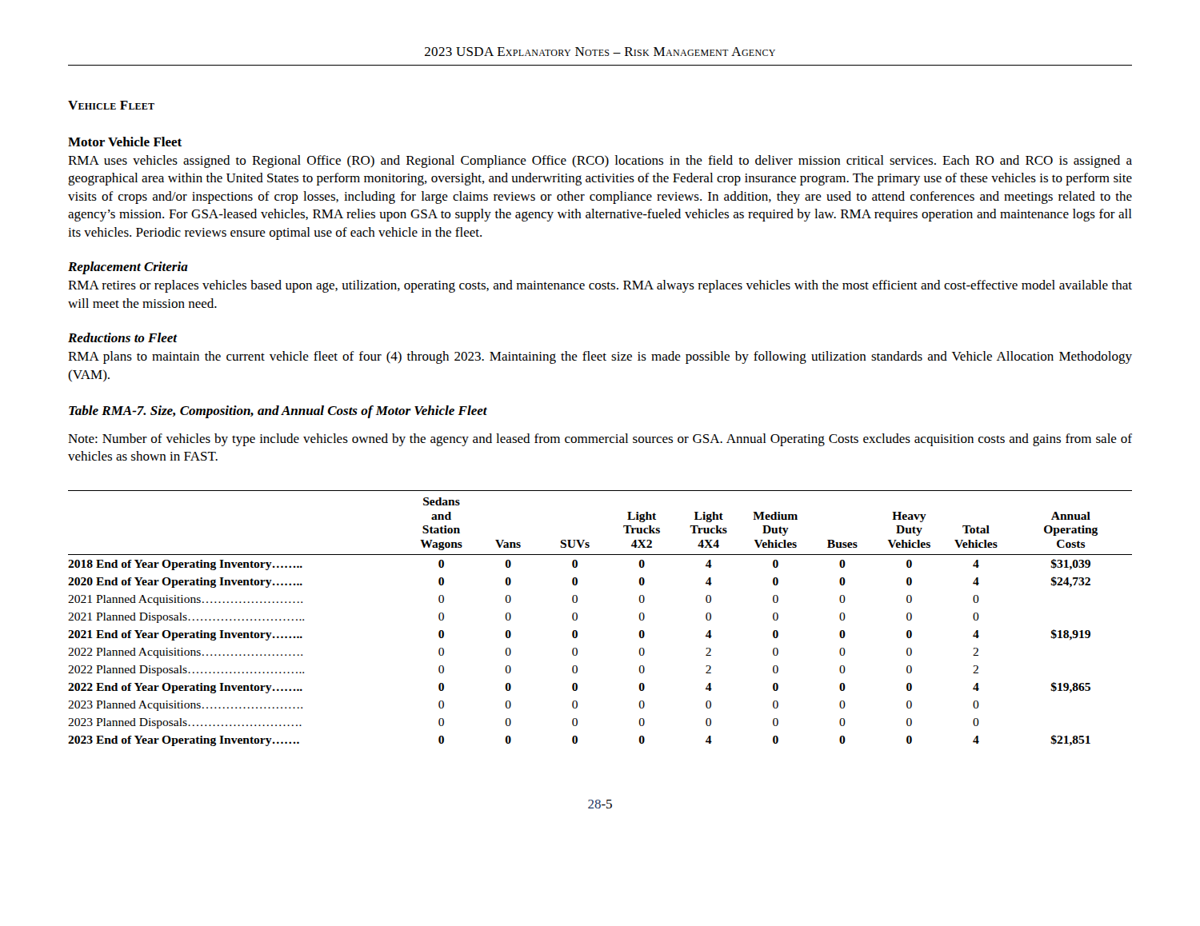2023 USDA Explanatory Notes – Risk Management Agency
Vehicle Fleet
Motor Vehicle Fleet
RMA uses vehicles assigned to Regional Office (RO) and Regional Compliance Office (RCO) locations in the field to deliver mission critical services. Each RO and RCO is assigned a geographical area within the United States to perform monitoring, oversight, and underwriting activities of the Federal crop insurance program. The primary use of these vehicles is to perform site visits of crops and/or inspections of crop losses, including for large claims reviews or other compliance reviews. In addition, they are used to attend conferences and meetings related to the agency’s mission. For GSA-leased vehicles, RMA relies upon GSA to supply the agency with alternative-fueled vehicles as required by law. RMA requires operation and maintenance logs for all its vehicles. Periodic reviews ensure optimal use of each vehicle in the fleet.
Replacement Criteria
RMA retires or replaces vehicles based upon age, utilization, operating costs, and maintenance costs. RMA always replaces vehicles with the most efficient and cost-effective model available that will meet the mission need.
Reductions to Fleet
RMA plans to maintain the current vehicle fleet of four (4) through 2023. Maintaining the fleet size is made possible by following utilization standards and Vehicle Allocation Methodology (VAM).
Table RMA-7. Size, Composition, and Annual Costs of Motor Vehicle Fleet
Note: Number of vehicles by type include vehicles owned by the agency and leased from commercial sources or GSA. Annual Operating Costs excludes acquisition costs and gains from sale of vehicles as shown in FAST.
| | Sedans and Station Wagons | Vans | SUVs | Light Trucks 4X2 | Light Trucks 4X4 | Medium Duty Vehicles | Buses | Heavy Duty Vehicles | Total Vehicles | Annual Operating Costs |
| --- | --- | --- | --- | --- | --- | --- | --- | --- | --- | --- |
| 2018 End of Year Operating Inventory…….. | 0 | 0 | 0 | 0 | 4 | 0 | 0 | 0 | 4 | $31,039 |
| 2020 End of Year Operating Inventory…….. | 0 | 0 | 0 | 0 | 4 | 0 | 0 | 0 | 4 | $24,732 |
| 2021 Planned Acquisitions……………………. | 0 | 0 | 0 | 0 | 0 | 0 | 0 | 0 | 0 | |
| 2021 Planned Disposals……………………….. | 0 | 0 | 0 | 0 | 0 | 0 | 0 | 0 | 0 | |
| 2021 End of Year Operating Inventory…….. | 0 | 0 | 0 | 0 | 4 | 0 | 0 | 0 | 4 | $18,919 |
| 2022 Planned Acquisitions……………………. | 0 | 0 | 0 | 0 | 2 | 0 | 0 | 0 | 2 | |
| 2022 Planned Disposals……………………….. | 0 | 0 | 0 | 0 | 2 | 0 | 0 | 0 | 2 | |
| 2022 End of Year Operating Inventory…….. | 0 | 0 | 0 | 0 | 4 | 0 | 0 | 0 | 4 | $19,865 |
| 2023 Planned Acquisitions……………………. | 0 | 0 | 0 | 0 | 0 | 0 | 0 | 0 | 0 | |
| 2023 Planned Disposals………………………. | 0 | 0 | 0 | 0 | 0 | 0 | 0 | 0 | 0 | |
| 2023 End of Year Operating Inventory……. | 0 | 0 | 0 | 0 | 4 | 0 | 0 | 0 | 4 | $21,851 |
28-5